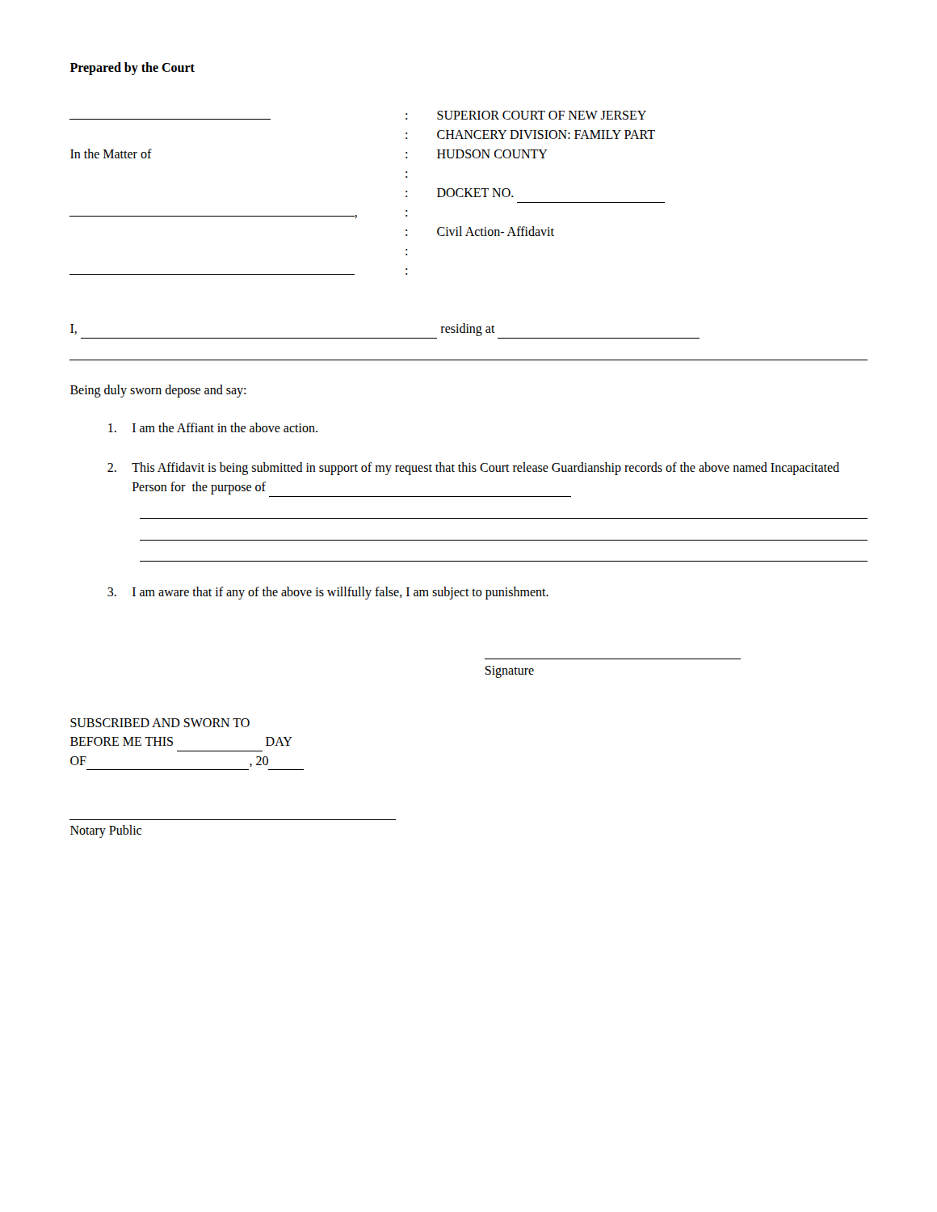Prepared by the Court
| In the Matter of , | : : : : : : : : : | SUPERIOR COURT OF NEW JERSEY CHANCERY DIVISION: FAMILY PART HUDSON COUNTY DOCKET NO. Civil Action- Affidavit |
I, residing at
Being duly sworn depose and say:
I am the Affiant in the above action.
This Affidavit is being submitted in support of my request that this Court release Guardianship records of the above named Incapacitated Person for the purpose of
I am aware that if any of the above is willfully false, I am subject to punishment.
Signature
SUBSCRIBED AND SWORN TO
BEFORE ME THIS DAY
OF , 20
Notary Public